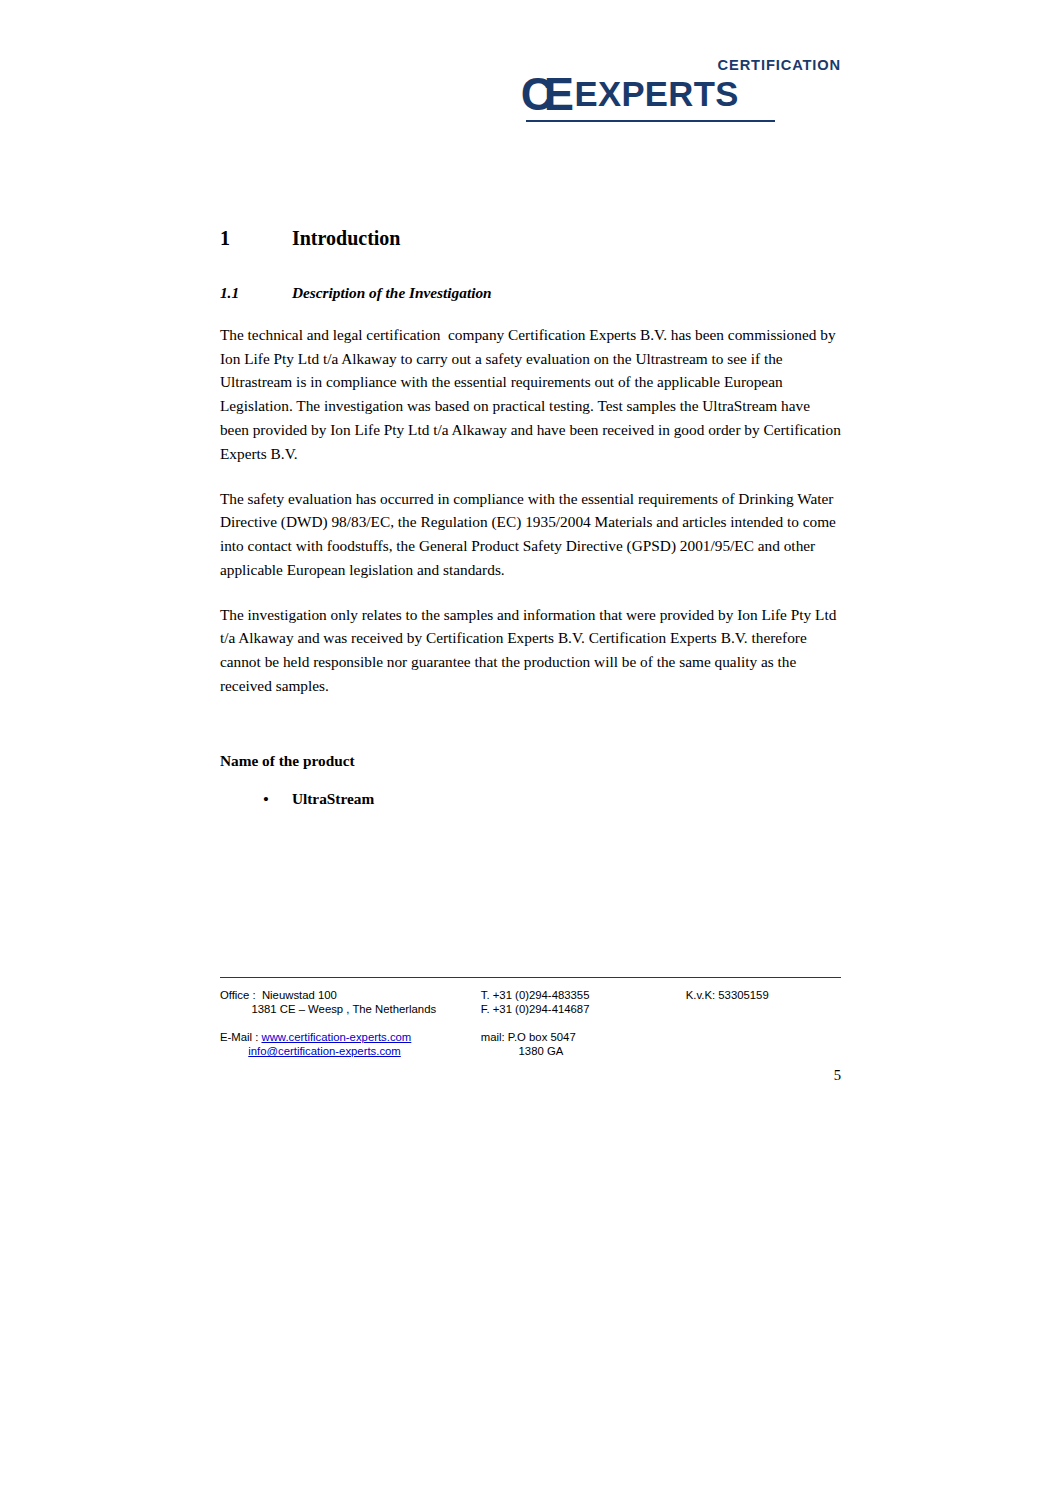CERTIFICATION
CEEXPERTS
1 Introduction
1.1 Description of the Investigation
The technical and legal certification company Certification Experts B.V. has been commissioned by Ion Life Pty Ltd t/a Alkaway to carry out a safety evaluation on the Ultrastream to see if the Ultrastream is in compliance with the essential requirements out of the applicable European Legislation. The investigation was based on practical testing. Test samples the UltraStream have been provided by Ion Life Pty Ltd t/a Alkaway and have been received in good order by Certification Experts B.V.
The safety evaluation has occurred in compliance with the essential requirements of Drinking Water Directive (DWD) 98/83/EC, the Regulation (EC) 1935/2004 Materials and articles intended to come into contact with foodstuffs, the General Product Safety Directive (GPSD) 2001/95/EC and other applicable European legislation and standards.
The investigation only relates to the samples and information that were provided by Ion Life Pty Ltd t/a Alkaway and was received by Certification Experts B.V. Certification Experts B.V. therefore cannot be held responsible nor guarantee that the production will be of the same quality as the received samples.
Name of the product
UltraStream
| Office : Nieuwstad 100 | T. +31 (0)294-483355 | K.v.K: 53305159 |
| 1381 CE – Weesp , The Netherlands | F. +31 (0)294-414687 | |
| E-Mail : www.certification-experts.com | mail: P.O box 5047 | |
| info@certification-experts.com | 1380 GA | |
5